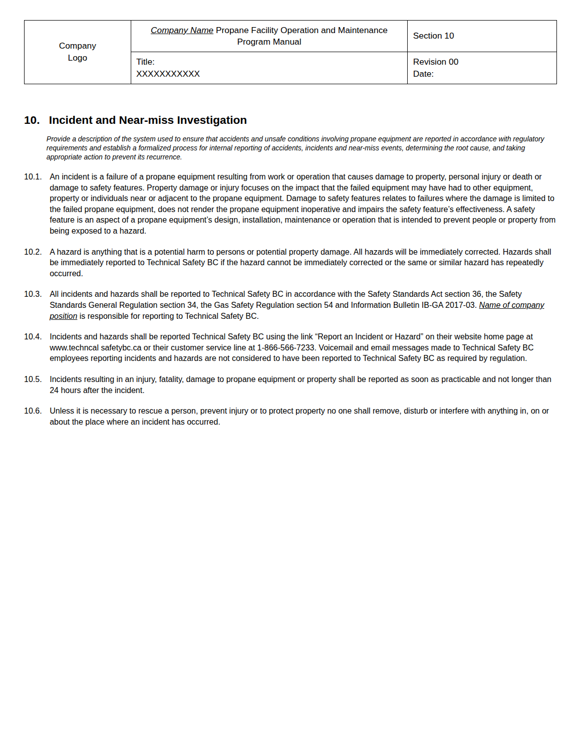| Company Logo | Company Name Propane Facility Operation and Maintenance Program Manual | Section 10 |
| Title: XXXXXXXXXXX | Revision 00 Date: |
10. Incident and Near-miss Investigation
Provide a description of the system used to ensure that accidents and unsafe conditions involving propane equipment are reported in accordance with regulatory requirements and establish a formalized process for internal reporting of accidents, incidents and near-miss events, determining the root cause, and taking appropriate action to prevent its recurrence.
10.1. An incident is a failure of a propane equipment resulting from work or operation that causes damage to property, personal injury or death or damage to safety features. Property damage or injury focuses on the impact that the failed equipment may have had to other equipment, property or individuals near or adjacent to the propane equipment. Damage to safety features relates to failures where the damage is limited to the failed propane equipment, does not render the propane equipment inoperative and impairs the safety feature’s effectiveness. A safety feature is an aspect of a propane equipment’s design, installation, maintenance or operation that is intended to prevent people or property from being exposed to a hazard.
10.2. A hazard is anything that is a potential harm to persons or potential property damage. All hazards will be immediately corrected. Hazards shall be immediately reported to Technical Safety BC if the hazard cannot be immediately corrected or the same or similar hazard has repeatedly occurred.
10.3. All incidents and hazards shall be reported to Technical Safety BC in accordance with the Safety Standards Act section 36, the Safety Standards General Regulation section 34, the Gas Safety Regulation section 54 and Information Bulletin IB-GA 2017-03. Name of company position is responsible for reporting to Technical Safety BC.
10.4. Incidents and hazards shall be reported Technical Safety BC using the link “Report an Incident or Hazard” on their website home page at www.techncal safetybc.ca or their customer service line at 1-866-566-7233. Voicemail and email messages made to Technical Safety BC employees reporting incidents and hazards are not considered to have been reported to Technical Safety BC as required by regulation.
10.5. Incidents resulting in an injury, fatality, damage to propane equipment or property shall be reported as soon as practicable and not longer than 24 hours after the incident.
10.6. Unless it is necessary to rescue a person, prevent injury or to protect property no one shall remove, disturb or interfere with anything in, on or about the place where an incident has occurred.